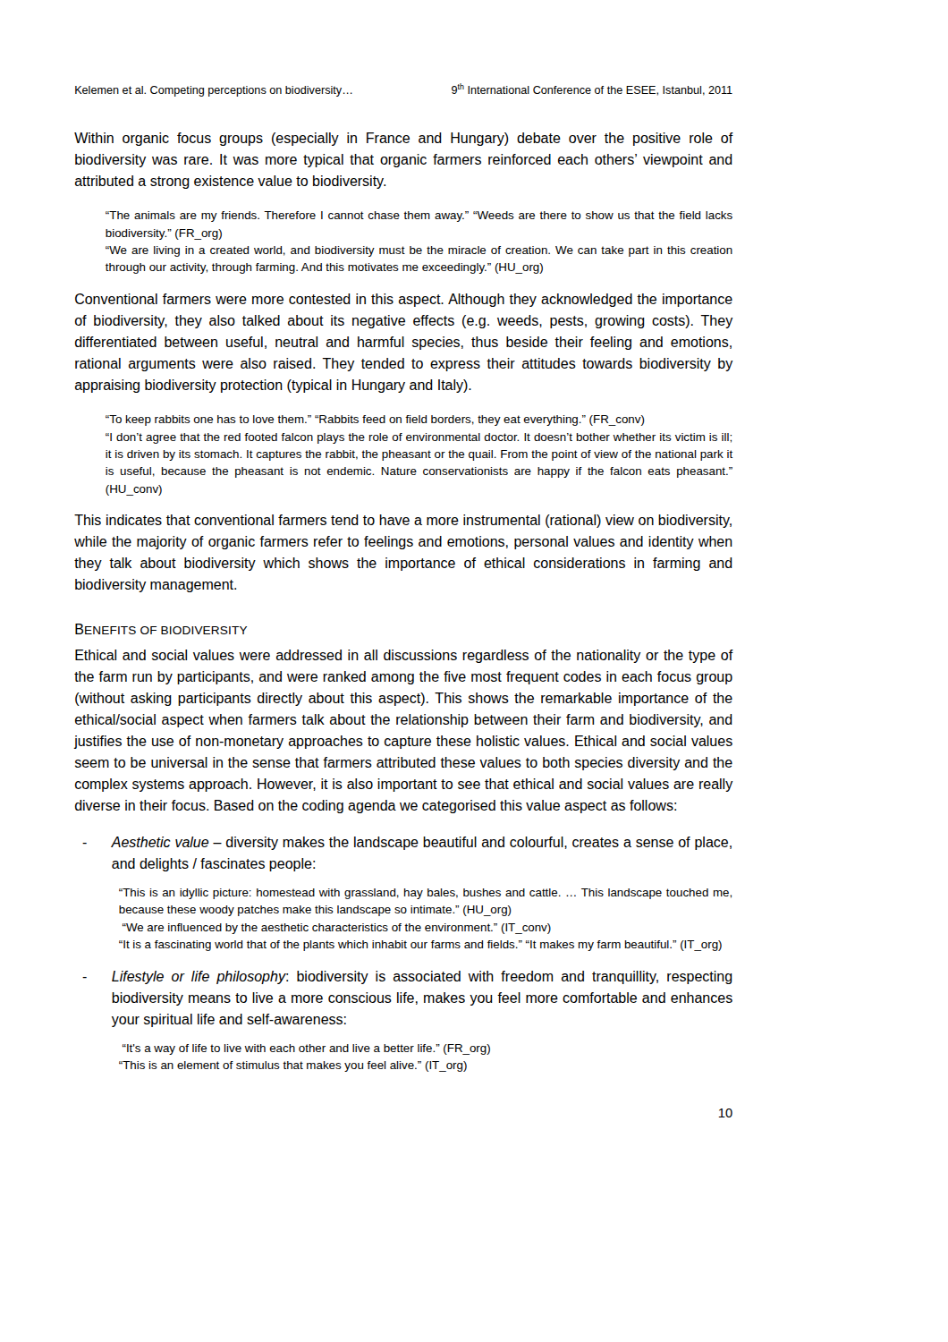Kelemen et al. Competing perceptions on biodiversity…
9th International Conference of the ESEE, Istanbul, 2011
Within organic focus groups (especially in France and Hungary) debate over the positive role of biodiversity was rare. It was more typical that organic farmers reinforced each others’ viewpoint and attributed a strong existence value to biodiversity.
“The animals are my friends. Therefore I cannot chase them away.” “Weeds are there to show us that the field lacks biodiversity.” (FR_org)
“We are living in a created world, and biodiversity must be the miracle of creation. We can take part in this creation through our activity, through farming. And this motivates me exceedingly.” (HU_org)
Conventional farmers were more contested in this aspect. Although they acknowledged the importance of biodiversity, they also talked about its negative effects (e.g. weeds, pests, growing costs). They differentiated between useful, neutral and harmful species, thus beside their feeling and emotions, rational arguments were also raised. They tended to express their attitudes towards biodiversity by appraising biodiversity protection (typical in Hungary and Italy).
“To keep rabbits one has to love them.” “Rabbits feed on field borders, they eat everything.” (FR_conv)
“I don’t agree that the red footed falcon plays the role of environmental doctor. It doesn’t bother whether its victim is ill; it is driven by its stomach. It captures the rabbit, the pheasant or the quail. From the point of view of the national park it is useful, because the pheasant is not endemic. Nature conservationists are happy if the falcon eats pheasant.” (HU_conv)
This indicates that conventional farmers tend to have a more instrumental (rational) view on biodiversity, while the majority of organic farmers refer to feelings and emotions, personal values and identity when they talk about biodiversity which shows the importance of ethical considerations in farming and biodiversity management.
BENEFITS OF BIODIVERSITY
Ethical and social values were addressed in all discussions regardless of the nationality or the type of the farm run by participants, and were ranked among the five most frequent codes in each focus group (without asking participants directly about this aspect). This shows the remarkable importance of the ethical/social aspect when farmers talk about the relationship between their farm and biodiversity, and justifies the use of non-monetary approaches to capture these holistic values. Ethical and social values seem to be universal in the sense that farmers attributed these values to both species diversity and the complex systems approach. However, it is also important to see that ethical and social values are really diverse in their focus. Based on the coding agenda we categorised this value aspect as follows:
Aesthetic value – diversity makes the landscape beautiful and colourful, creates a sense of place, and delights / fascinates people:
“This is an idyllic picture: homestead with grassland, hay bales, bushes and cattle. … This landscape touched me, because these woody patches make this landscape so intimate.” (HU_org)
“We are influenced by the aesthetic characteristics of the environment.” (IT_conv)
“It is a fascinating world that of the plants which inhabit our farms and fields.” “It makes my farm beautiful.” (IT_org)
Lifestyle or life philosophy: biodiversity is associated with freedom and tranquillity, respecting biodiversity means to live a more conscious life, makes you feel more comfortable and enhances your spiritual life and self-awareness:
“It's a way of life to live with each other and live a better life.” (FR_org)
“This is an element of stimulus that makes you feel alive.” (IT_org)
10